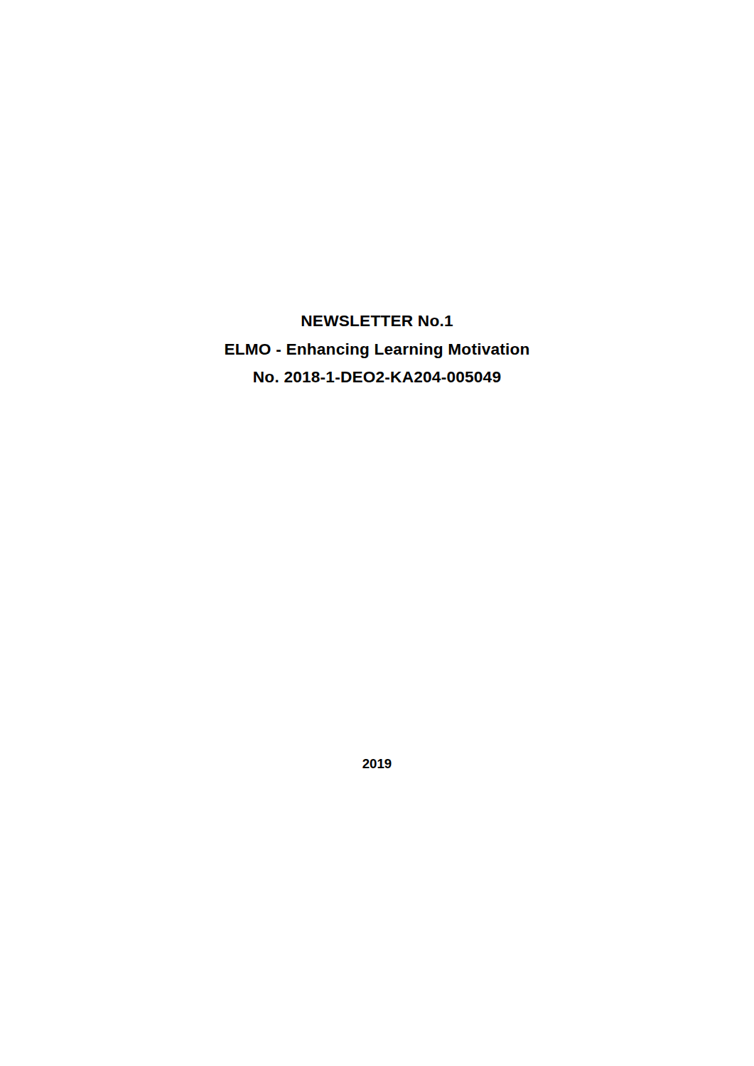NEWSLETTER No.1
ELMO - Enhancing Learning Motivation
No. 2018-1-DEO2-KA204-005049
Red plush Elmo toy with an “ELMO” name tag, seated on a white table.
2019